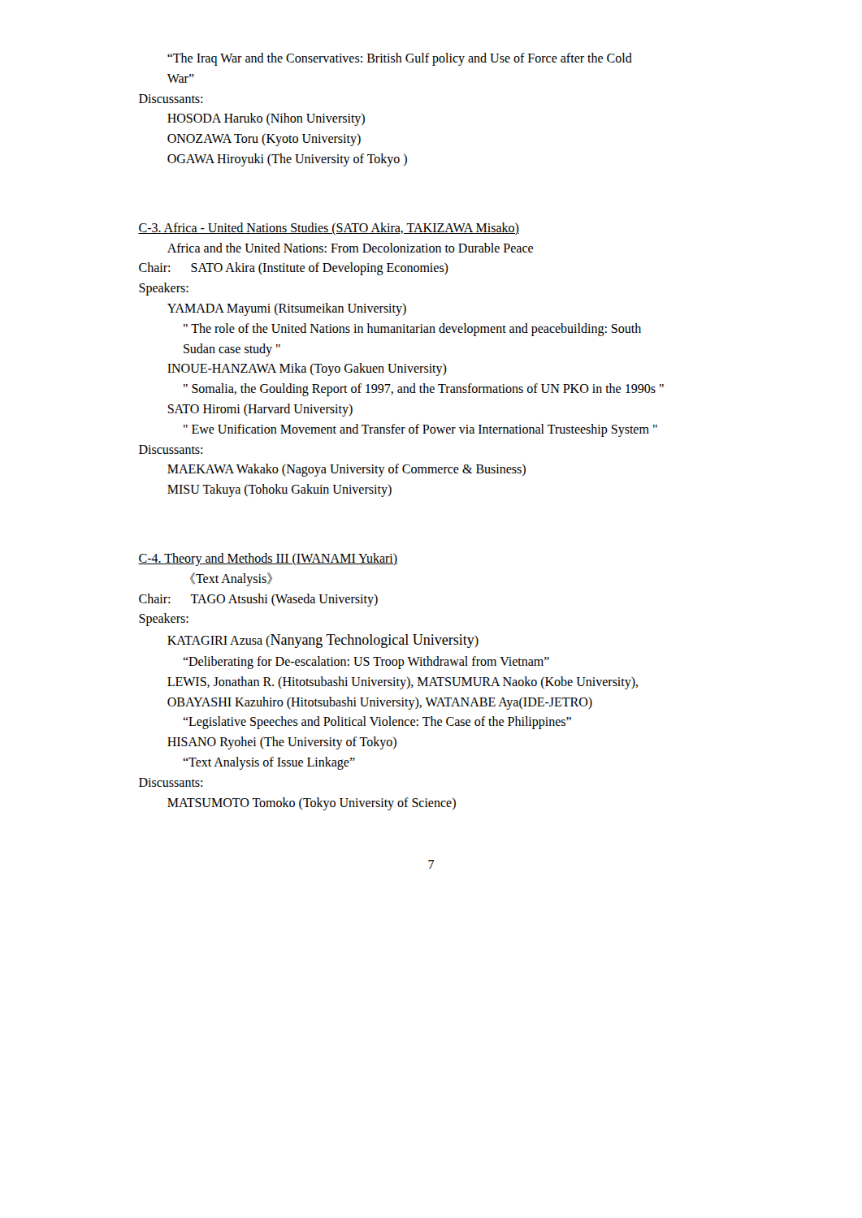“The Iraq War and the Conservatives: British Gulf policy and Use of Force after the Cold
War”
Discussants:
HOSODA Haruko (Nihon University)
ONOZAWA Toru (Kyoto University)
OGAWA Hiroyuki (The University of Tokyo )
C-3. Africa - United Nations Studies (SATO Akira, TAKIZAWA Misako)
Africa and the United Nations: From Decolonization to Durable Peace
Chair: SATO Akira (Institute of Developing Economies)
Speakers:
YAMADA Mayumi (Ritsumeikan University)
" The role of the United Nations in humanitarian development and peacebuilding: South
Sudan case study "
INOUE-HANZAWA Mika (Toyo Gakuen University)
" Somalia, the Goulding Report of 1997, and the Transformations of UN PKO in the 1990s "
SATO Hiromi (Harvard University)
" Ewe Unification Movement and Transfer of Power via International Trusteeship System "
Discussants:
MAEKAWA Wakako (Nagoya University of Commerce & Business)
MISU Takuya (Tohoku Gakuin University)
C-4. Theory and Methods III (IWANAMI Yukari)
《Text Analysis》
Chair: TAGO Atsushi (Waseda University)
Speakers:
KATAGIRI Azusa (Nanyang Technological University)
“Deliberating for De-escalation: US Troop Withdrawal from Vietnam”
LEWIS, Jonathan R. (Hitotsubashi University), MATSUMURA Naoko (Kobe University),
OBAYASHI Kazuhiro (Hitotsubashi University), WATANABE Aya(IDE-JETRO)
“Legislative Speeches and Political Violence: The Case of the Philippines”
HISANO Ryohei (The University of Tokyo)
“Text Analysis of Issue Linkage”
Discussants:
MATSUMOTO Tomoko (Tokyo University of Science)
7